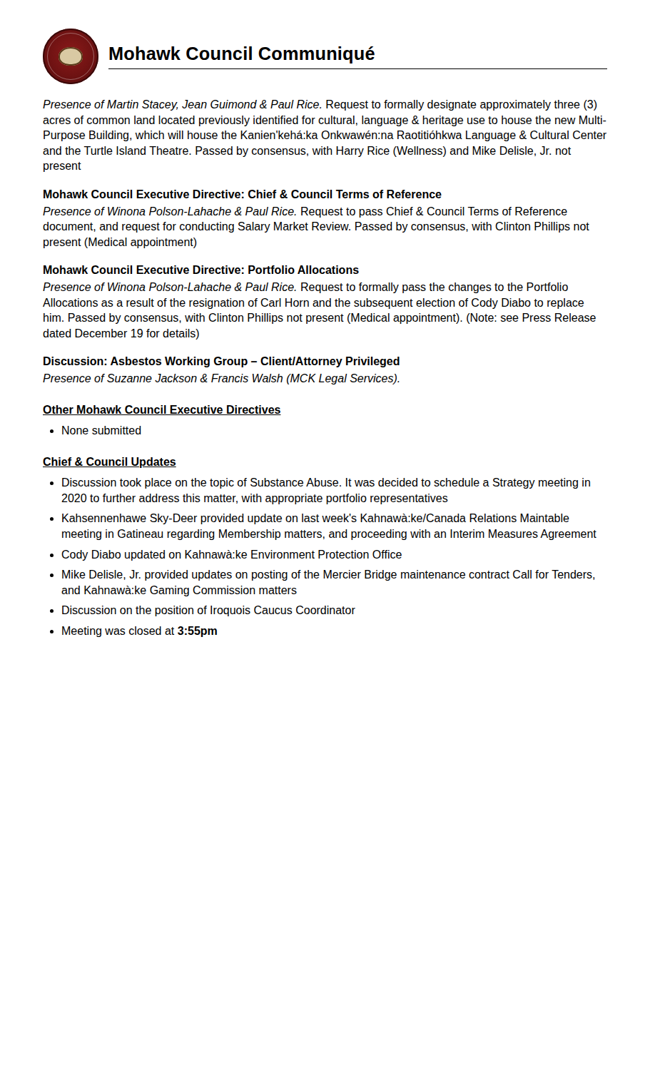Mohawk Council Communiqué
Presence of Martin Stacey, Jean Guimond & Paul Rice. Request to formally designate approximately three (3) acres of common land located previously identified for cultural, language & heritage use to house the new Multi-Purpose Building, which will house the Kanien'kehá:ka Onkwawén:na Raotitióhkwa Language & Cultural Center and the Turtle Island Theatre. Passed by consensus, with Harry Rice (Wellness) and Mike Delisle, Jr. not present
Mohawk Council Executive Directive: Chief & Council Terms of Reference
Presence of Winona Polson-Lahache & Paul Rice. Request to pass Chief & Council Terms of Reference document, and request for conducting Salary Market Review. Passed by consensus, with Clinton Phillips not present (Medical appointment)
Mohawk Council Executive Directive: Portfolio Allocations
Presence of Winona Polson-Lahache & Paul Rice. Request to formally pass the changes to the Portfolio Allocations as a result of the resignation of Carl Horn and the subsequent election of Cody Diabo to replace him. Passed by consensus, with Clinton Phillips not present (Medical appointment). (Note: see Press Release dated December 19 for details)
Discussion: Asbestos Working Group – Client/Attorney Privileged
Presence of Suzanne Jackson & Francis Walsh (MCK Legal Services).
Other Mohawk Council Executive Directives
None submitted
Chief & Council Updates
Discussion took place on the topic of Substance Abuse. It was decided to schedule a Strategy meeting in 2020 to further address this matter, with appropriate portfolio representatives
Kahsennenhawe Sky-Deer provided update on last week's Kahnawà:ke/Canada Relations Maintable meeting in Gatineau regarding Membership matters, and proceeding with an Interim Measures Agreement
Cody Diabo updated on Kahnawà:ke Environment Protection Office
Mike Delisle, Jr. provided updates on posting of the Mercier Bridge maintenance contract Call for Tenders, and Kahnawà:ke Gaming Commission matters
Discussion on the position of Iroquois Caucus Coordinator
Meeting was closed at 3:55pm